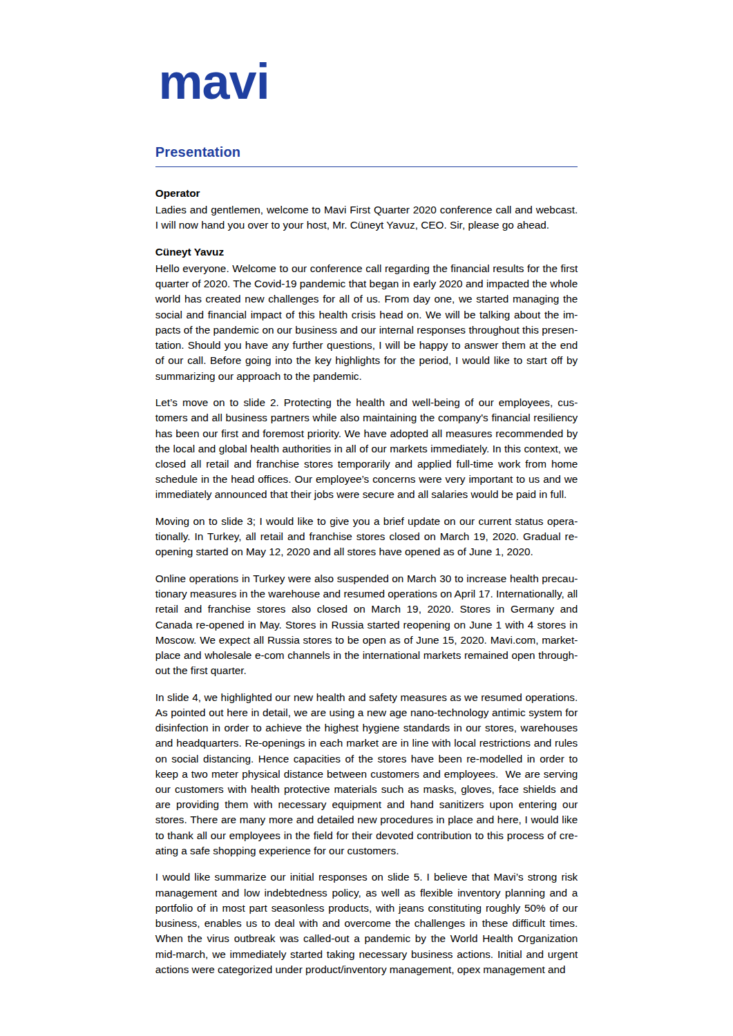mavi
Presentation
Operator
Ladies and gentlemen, welcome to Mavi First Quarter 2020 conference call and webcast. I will now hand you over to your host, Mr. Cüneyt Yavuz, CEO. Sir, please go ahead.
Cüneyt Yavuz
Hello everyone. Welcome to our conference call regarding the financial results for the first quarter of 2020. The Covid-19 pandemic that began in early 2020 and impacted the whole world has created new challenges for all of us. From day one, we started managing the social and financial impact of this health crisis head on. We will be talking about the impacts of the pandemic on our business and our internal responses throughout this presentation. Should you have any further questions, I will be happy to answer them at the end of our call. Before going into the key highlights for the period, I would like to start off by summarizing our approach to the pandemic.
Let’s move on to slide 2. Protecting the health and well-being of our employees, customers and all business partners while also maintaining the company's financial resiliency has been our first and foremost priority. We have adopted all measures recommended by the local and global health authorities in all of our markets immediately. In this context, we closed all retail and franchise stores temporarily and applied full-time work from home schedule in the head offices. Our employee’s concerns were very important to us and we immediately announced that their jobs were secure and all salaries would be paid in full.
Moving on to slide 3; I would like to give you a brief update on our current status operationally. In Turkey, all retail and franchise stores closed on March 19, 2020. Gradual re-opening started on May 12, 2020 and all stores have opened as of June 1, 2020.
Online operations in Turkey were also suspended on March 30 to increase health precautionary measures in the warehouse and resumed operations on April 17. Internationally, all retail and franchise stores also closed on March 19, 2020. Stores in Germany and Canada re-opened in May. Stores in Russia started reopening on June 1 with 4 stores in Moscow. We expect all Russia stores to be open as of June 15, 2020. Mavi.com, marketplace and wholesale e-com channels in the international markets remained open throughout the first quarter.
In slide 4, we highlighted our new health and safety measures as we resumed operations. As pointed out here in detail, we are using a new age nano-technology antimic system for disinfection in order to achieve the highest hygiene standards in our stores, warehouses and headquarters. Re-openings in each market are in line with local restrictions and rules on social distancing. Hence capacities of the stores have been re-modelled in order to keep a two meter physical distance between customers and employees. We are serving our customers with health protective materials such as masks, gloves, face shields and are providing them with necessary equipment and hand sanitizers upon entering our stores. There are many more and detailed new procedures in place and here, I would like to thank all our employees in the field for their devoted contribution to this process of creating a safe shopping experience for our customers.
I would like summarize our initial responses on slide 5. I believe that Mavi’s strong risk management and low indebtedness policy, as well as flexible inventory planning and a portfolio of in most part seasonless products, with jeans constituting roughly 50% of our business, enables us to deal with and overcome the challenges in these difficult times. When the virus outbreak was called-out a pandemic by the World Health Organization mid-march, we immediately started taking necessary business actions. Initial and urgent actions were categorized under product/inventory management, opex management and